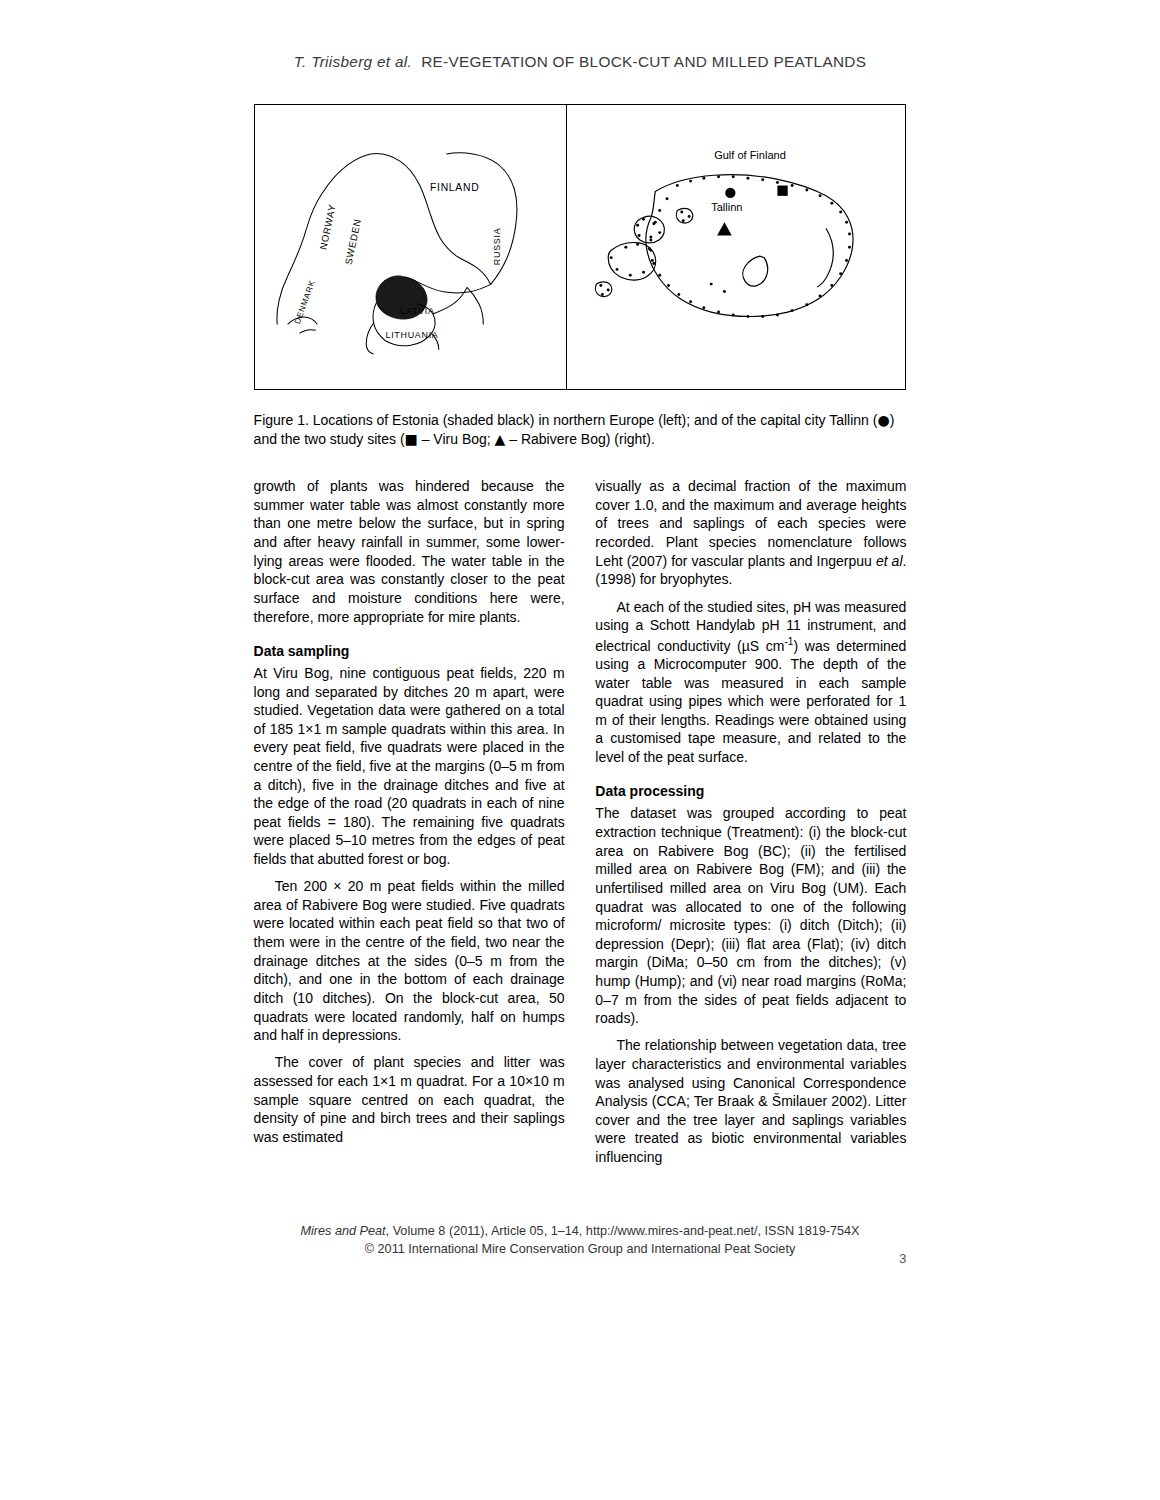T. Triisberg et al. RE-VEGETATION OF BLOCK-CUT AND MILLED PEATLANDS
FINLAND NORWAY SWEDEN DENMARK LATVIA LITHUANIA RUSSIA
Gulf of Finland Tallinn
Figure 1. Locations of Estonia (shaded black) in northern Europe (left); and of the capital city Tallinn (●) and the two study sites (■ – Viru Bog; ▲ – Rabivere Bog) (right).
growth of plants was hindered because the summer water table was almost constantly more than one metre below the surface, but in spring and after heavy rainfall in summer, some lower-lying areas were flooded. The water table in the block-cut area was constantly closer to the peat surface and moisture conditions here were, therefore, more appropriate for mire plants.
Data sampling
At Viru Bog, nine contiguous peat fields, 220 m long and separated by ditches 20 m apart, were studied. Vegetation data were gathered on a total of 185 1×1 m sample quadrats within this area. In every peat field, five quadrats were placed in the centre of the field, five at the margins (0–5 m from a ditch), five in the drainage ditches and five at the edge of the road (20 quadrats in each of nine peat fields = 180). The remaining five quadrats were placed 5–10 metres from the edges of peat fields that abutted forest or bog.
Ten 200 × 20 m peat fields within the milled area of Rabivere Bog were studied. Five quadrats were located within each peat field so that two of them were in the centre of the field, two near the drainage ditches at the sides (0–5 m from the ditch), and one in the bottom of each drainage ditch (10 ditches). On the block-cut area, 50 quadrats were located randomly, half on humps and half in depressions.
The cover of plant species and litter was assessed for each 1×1 m quadrat. For a 10×10 m sample square centred on each quadrat, the density of pine and birch trees and their saplings was estimated
visually as a decimal fraction of the maximum cover 1.0, and the maximum and average heights of trees and saplings of each species were recorded. Plant species nomenclature follows Leht (2007) for vascular plants and Ingerpuu et al. (1998) for bryophytes.
At each of the studied sites, pH was measured using a Schott Handylab pH 11 instrument, and electrical conductivity (µS cm-1) was determined using a Microcomputer 900. The depth of the water table was measured in each sample quadrat using pipes which were perforated for 1 m of their lengths. Readings were obtained using a customised tape measure, and related to the level of the peat surface.
Data processing
The dataset was grouped according to peat extraction technique (Treatment): (i) the block-cut area on Rabivere Bog (BC); (ii) the fertilised milled area on Rabivere Bog (FM); and (iii) the unfertilised milled area on Viru Bog (UM). Each quadrat was allocated to one of the following microform/ microsite types: (i) ditch (Ditch); (ii) depression (Depr); (iii) flat area (Flat); (iv) ditch margin (DiMa; 0–50 cm from the ditches); (v) hump (Hump); and (vi) near road margins (RoMa; 0–7 m from the sides of peat fields adjacent to roads).
The relationship between vegetation data, tree layer characteristics and environmental variables was analysed using Canonical Correspondence Analysis (CCA; Ter Braak & Šmilauer 2002). Litter cover and the tree layer and saplings variables were treated as biotic environmental variables influencing
Mires and Peat, Volume 8 (2011), Article 05, 1–14, http://www.mires-and-peat.net/, ISSN 1819-754X
© 2011 International Mire Conservation Group and International Peat Society
3